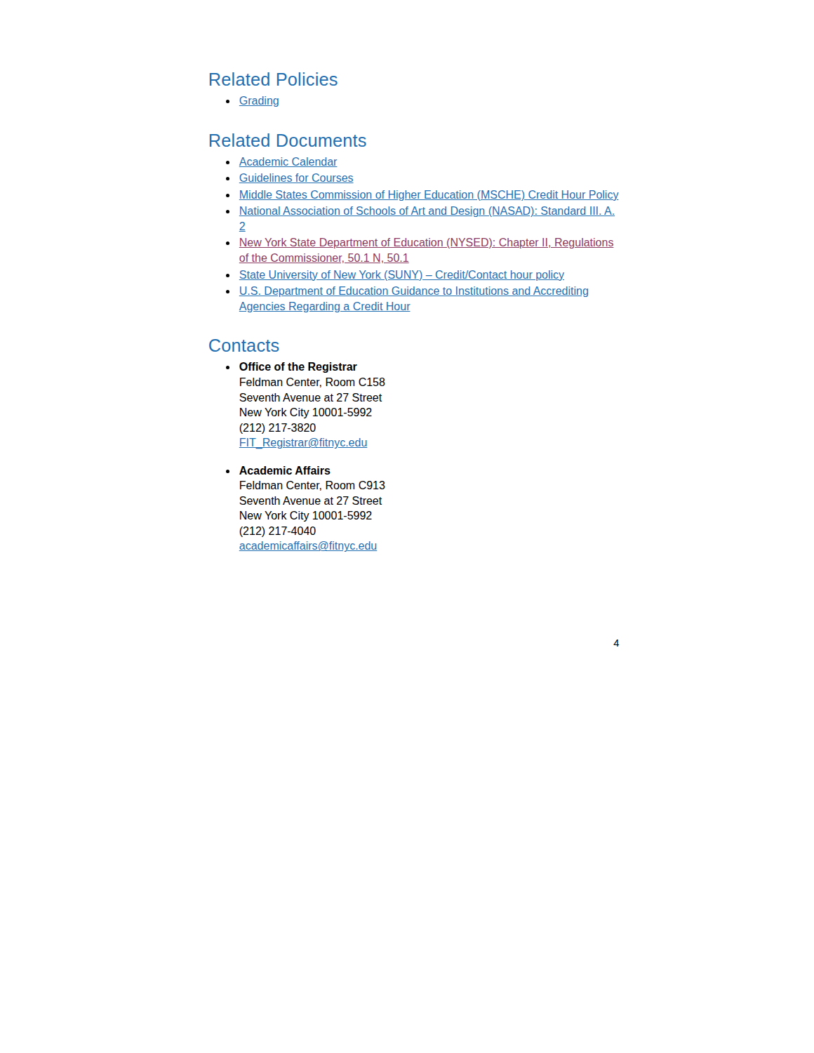Related Policies
Grading
Related Documents
Academic Calendar
Guidelines for Courses
Middle States Commission of Higher Education (MSCHE) Credit Hour Policy
National Association of Schools of Art and Design (NASAD): Standard III. A. 2
New York State Department of Education (NYSED): Chapter II, Regulations of the Commissioner, 50.1 N, 50.1
State University of New York (SUNY) – Credit/Contact hour policy
U.S. Department of Education Guidance to Institutions and Accrediting Agencies Regarding a Credit Hour
Contacts
Office of the Registrar
Feldman Center, Room C158
Seventh Avenue at 27 Street
New York City 10001-5992
(212) 217-3820
FIT_Registrar@fitnyc.edu
Academic Affairs
Feldman Center, Room C913
Seventh Avenue at 27 Street
New York City 10001-5992
(212) 217-4040
academicaffairs@fitnyc.edu
4